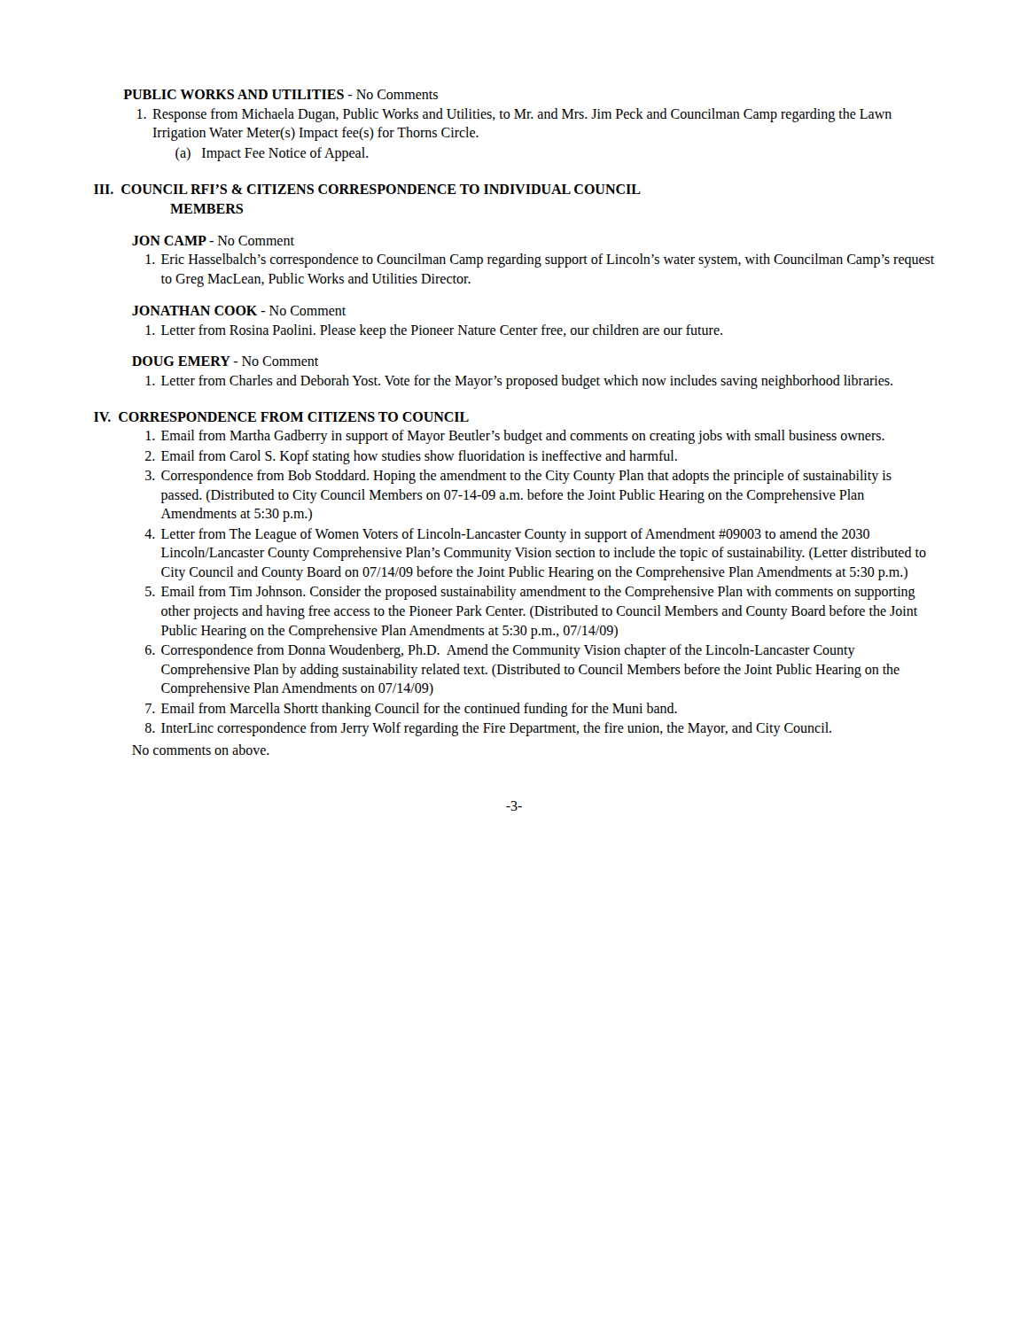PUBLIC WORKS AND UTILITIES - No Comments
Response from Michaela Dugan, Public Works and Utilities, to Mr. and Mrs. Jim Peck and Councilman Camp regarding the Lawn Irrigation Water Meter(s) Impact fee(s) for Thorns Circle.
(a) Impact Fee Notice of Appeal.
III. COUNCIL RFI’S & CITIZENS CORRESPONDENCE TO INDIVIDUAL COUNCIL
MEMBERS
JON CAMP - No Comment
Eric Hasselbalch’s correspondence to Councilman Camp regarding support of Lincoln’s water system, with Councilman Camp’s request to Greg MacLean, Public Works and Utilities Director.
JONATHAN COOK - No Comment
Letter from Rosina Paolini. Please keep the Pioneer Nature Center free, our children are our future.
DOUG EMERY - No Comment
Letter from Charles and Deborah Yost. Vote for the Mayor’s proposed budget which now includes saving neighborhood libraries.
IV. CORRESPONDENCE FROM CITIZENS TO COUNCIL
Email from Martha Gadberry in support of Mayor Beutler’s budget and comments on creating jobs with small business owners.
Email from Carol S. Kopf stating how studies show fluoridation is ineffective and harmful.
Correspondence from Bob Stoddard. Hoping the amendment to the City County Plan that adopts the principle of sustainability is passed. (Distributed to City Council Members on 07-14-09 a.m. before the Joint Public Hearing on the Comprehensive Plan Amendments at 5:30 p.m.)
Letter from The League of Women Voters of Lincoln-Lancaster County in support of Amendment #09003 to amend the 2030 Lincoln/Lancaster County Comprehensive Plan’s Community Vision section to include the topic of sustainability. (Letter distributed to City Council and County Board on 07/14/09 before the Joint Public Hearing on the Comprehensive Plan Amendments at 5:30 p.m.)
Email from Tim Johnson. Consider the proposed sustainability amendment to the Comprehensive Plan with comments on supporting other projects and having free access to the Pioneer Park Center. (Distributed to Council Members and County Board before the Joint Public Hearing on the Comprehensive Plan Amendments at 5:30 p.m., 07/14/09)
Correspondence from Donna Woudenberg, Ph.D. Amend the Community Vision chapter of the Lincoln-Lancaster County Comprehensive Plan by adding sustainability related text. (Distributed to Council Members before the Joint Public Hearing on the Comprehensive Plan Amendments on 07/14/09)
Email from Marcella Shortt thanking Council for the continued funding for the Muni band.
InterLinc correspondence from Jerry Wolf regarding the Fire Department, the fire union, the Mayor, and City Council.
No comments on above.
-3-